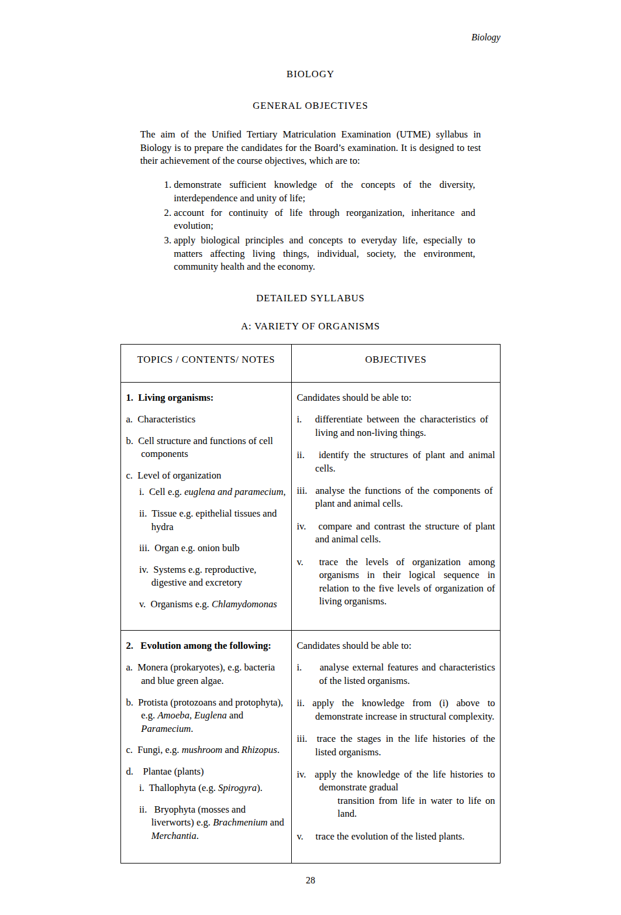Biology
BIOLOGY
GENERAL OBJECTIVES
The aim of the Unified Tertiary Matriculation Examination (UTME) syllabus in Biology is to prepare the candidates for the Board’s examination. It is designed to test their achievement of the course objectives, which are to:
demonstrate sufficient knowledge of the concepts of the diversity, interdependence and unity of life;
account for continuity of life through reorganization, inheritance and evolution;
apply biological principles and concepts to everyday life, especially to matters affecting living things, individual, society, the environment, community health and the economy.
DETAILED SYLLABUS
A: VARIETY OF ORGANISMS
| TOPICS / CONTENTS/ NOTES | OBJECTIVES |
| --- | --- |
| 1. Living organisms: a. Characteristics b. Cell structure and functions of cell components c. Level of organization i. Cell e.g. euglena and paramecium , ii. Tissue e.g. epithelial tissues and hydra iii. Organ e.g. onion bulb iv. Systems e.g. reproductive, digestive and excretory v. Organisms e.g. Chlamydomonas | Candidates should be able to: i. differentiate between the characteristics of living and non-living things. ii. identify the structures of plant and animal cells. iii. analyse the functions of the components of plant and animal cells. iv. compare and contrast the structure of plant and animal cells. v. trace the levels of organization among organisms in their logical sequence in relation to the five levels of organization of living organisms. |
| 2. Evolution among the following: a. Monera (prokaryotes), e.g. bacteria and blue green algae. b. Protista (protozoans and protophyta), e.g. Amoeba , Euglena and Paramecium . c. Fungi, e.g. mushroom and Rhizopus . d. Plantae (plants) i. Thallophyta (e.g. Spirogyra ). ii. Bryophyta (mosses and liverworts) e.g. Brachmenium and Merchantia . | Candidates should be able to: i. analyse external features and characteristics of the listed organisms. ii. apply the knowledge from (i) above to demonstrate increase in structural complexity. iii. trace the stages in the life histories of the listed organisms. iv. apply the knowledge of the life histories to demonstrate gradual transition from life in water to life on land. v. trace the evolution of the listed plants. |
28